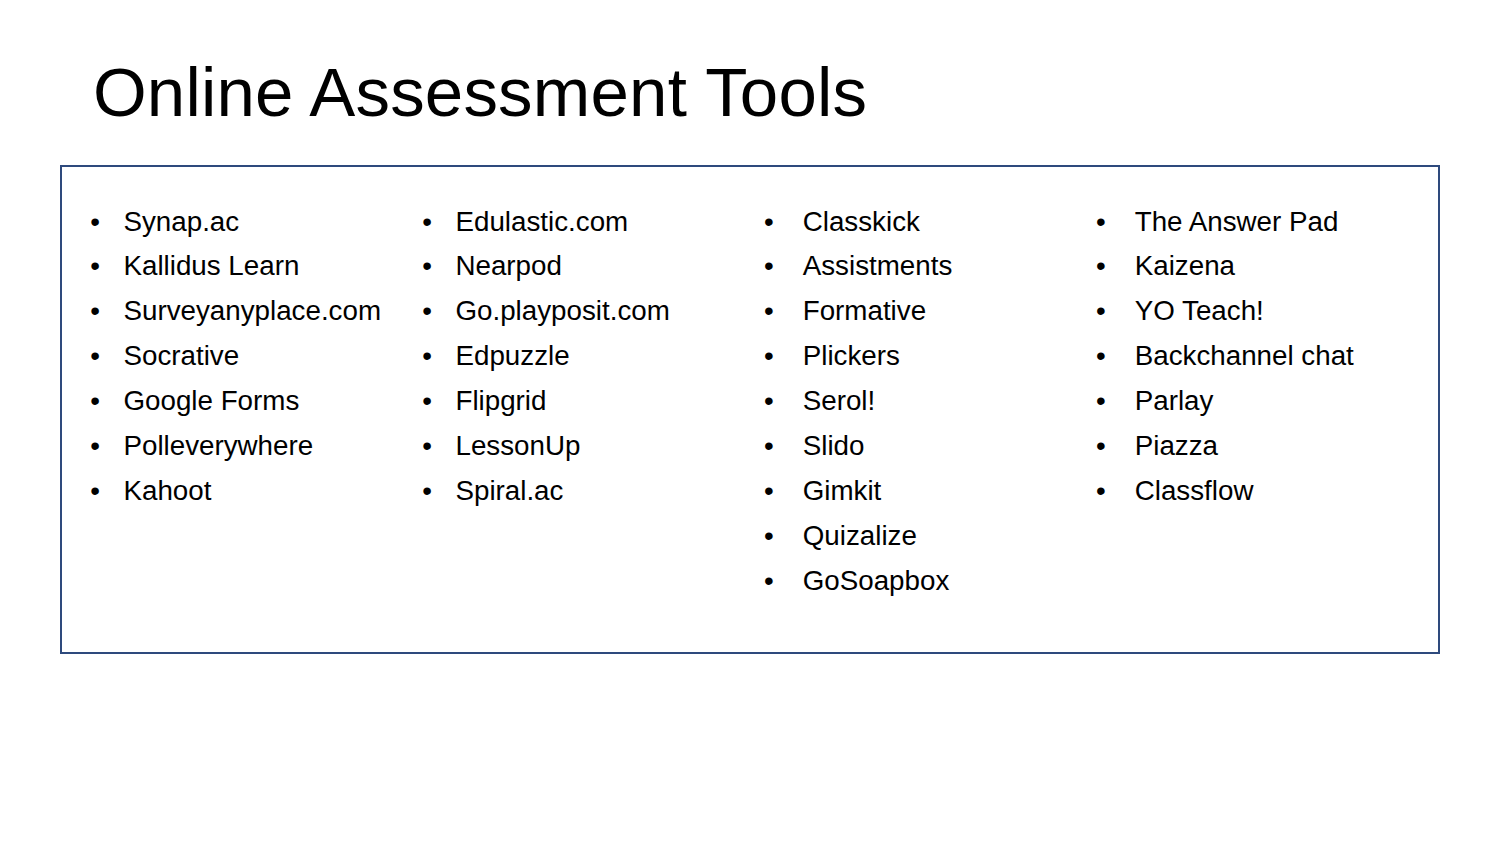Online Assessment Tools
Synap.ac
Kallidus Learn
Surveyanyplace.com
Socrative
Google Forms
Polleverywhere
Kahoot
Edulastic.com
Nearpod
Go.playposit.com
Edpuzzle
Flipgrid
LessonUp
Spiral.ac
Classkick
Assistments
Formative
Plickers
Serol!
Slido
Gimkit
Quizalize
GoSoapbox
The Answer Pad
Kaizena
YO Teach!
Backchannel chat
Parlay
Piazza
Classflow